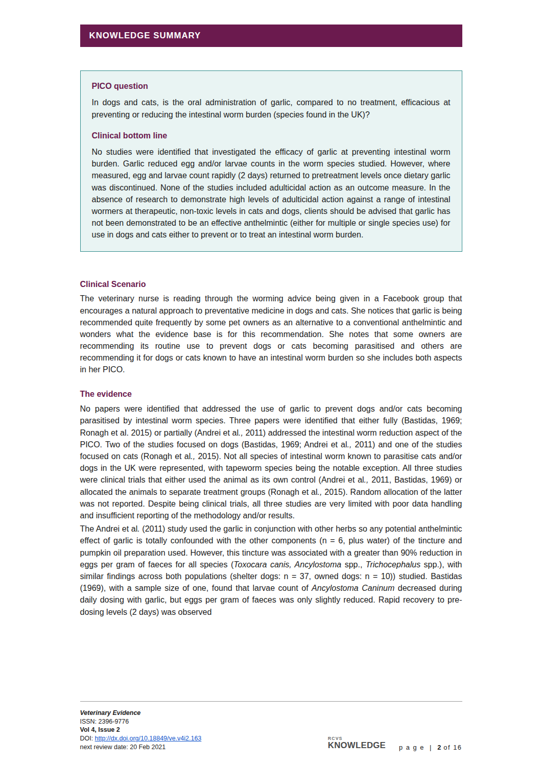KNOWLEDGE SUMMARY
PICO question
In dogs and cats, is the oral administration of garlic, compared to no treatment, efficacious at preventing or reducing the intestinal worm burden (species found in the UK)?
Clinical bottom line
No studies were identified that investigated the efficacy of garlic at preventing intestinal worm burden. Garlic reduced egg and/or larvae counts in the worm species studied. However, where measured, egg and larvae count rapidly (2 days) returned to pretreatment levels once dietary garlic was discontinued. None of the studies included adulticidal action as an outcome measure. In the absence of research to demonstrate high levels of adulticidal action against a range of intestinal wormers at therapeutic, non-toxic levels in cats and dogs, clients should be advised that garlic has not been demonstrated to be an effective anthelmintic (either for multiple or single species use) for use in dogs and cats either to prevent or to treat an intestinal worm burden.
Clinical Scenario
The veterinary nurse is reading through the worming advice being given in a Facebook group that encourages a natural approach to preventative medicine in dogs and cats. She notices that garlic is being recommended quite frequently by some pet owners as an alternative to a conventional anthelmintic and wonders what the evidence base is for this recommendation. She notes that some owners are recommending its routine use to prevent dogs or cats becoming parasitised and others are recommending it for dogs or cats known to have an intestinal worm burden so she includes both aspects in her PICO.
The evidence
No papers were identified that addressed the use of garlic to prevent dogs and/or cats becoming parasitised by intestinal worm species. Three papers were identified that either fully (Bastidas, 1969; Ronagh et al. 2015) or partially (Andrei et al., 2011) addressed the intestinal worm reduction aspect of the PICO. Two of the studies focused on dogs (Bastidas, 1969; Andrei et al., 2011) and one of the studies focused on cats (Ronagh et al., 2015). Not all species of intestinal worm known to parasitise cats and/or dogs in the UK were represented, with tapeworm species being the notable exception. All three studies were clinical trials that either used the animal as its own control (Andrei et al., 2011, Bastidas, 1969) or allocated the animals to separate treatment groups (Ronagh et al., 2015). Random allocation of the latter was not reported. Despite being clinical trials, all three studies are very limited with poor data handling and insufficient reporting of the methodology and/or results.
The Andrei et al. (2011) study used the garlic in conjunction with other herbs so any potential anthelmintic effect of garlic is totally confounded with the other components (n = 6, plus water) of the tincture and pumpkin oil preparation used. However, this tincture was associated with a greater than 90% reduction in eggs per gram of faeces for all species (Toxocara canis, Ancylostoma spp., Trichocephalus spp.), with similar findings across both populations (shelter dogs: n = 37, owned dogs: n = 10)) studied. Bastidas (1969), with a sample size of one, found that larvae count of Ancylostoma Caninum decreased during daily dosing with garlic, but eggs per gram of faeces was only slightly reduced. Rapid recovery to pre-dosing levels (2 days) was observed
Veterinary Evidence
ISSN: 2396-9776
Vol 4, Issue 2
DOI: http://dx.doi.org/10.18849/ve.v4i2.163
next review date: 20 Feb 2021
RCVS KNOWLEDGE
p a g e | 2 of 16